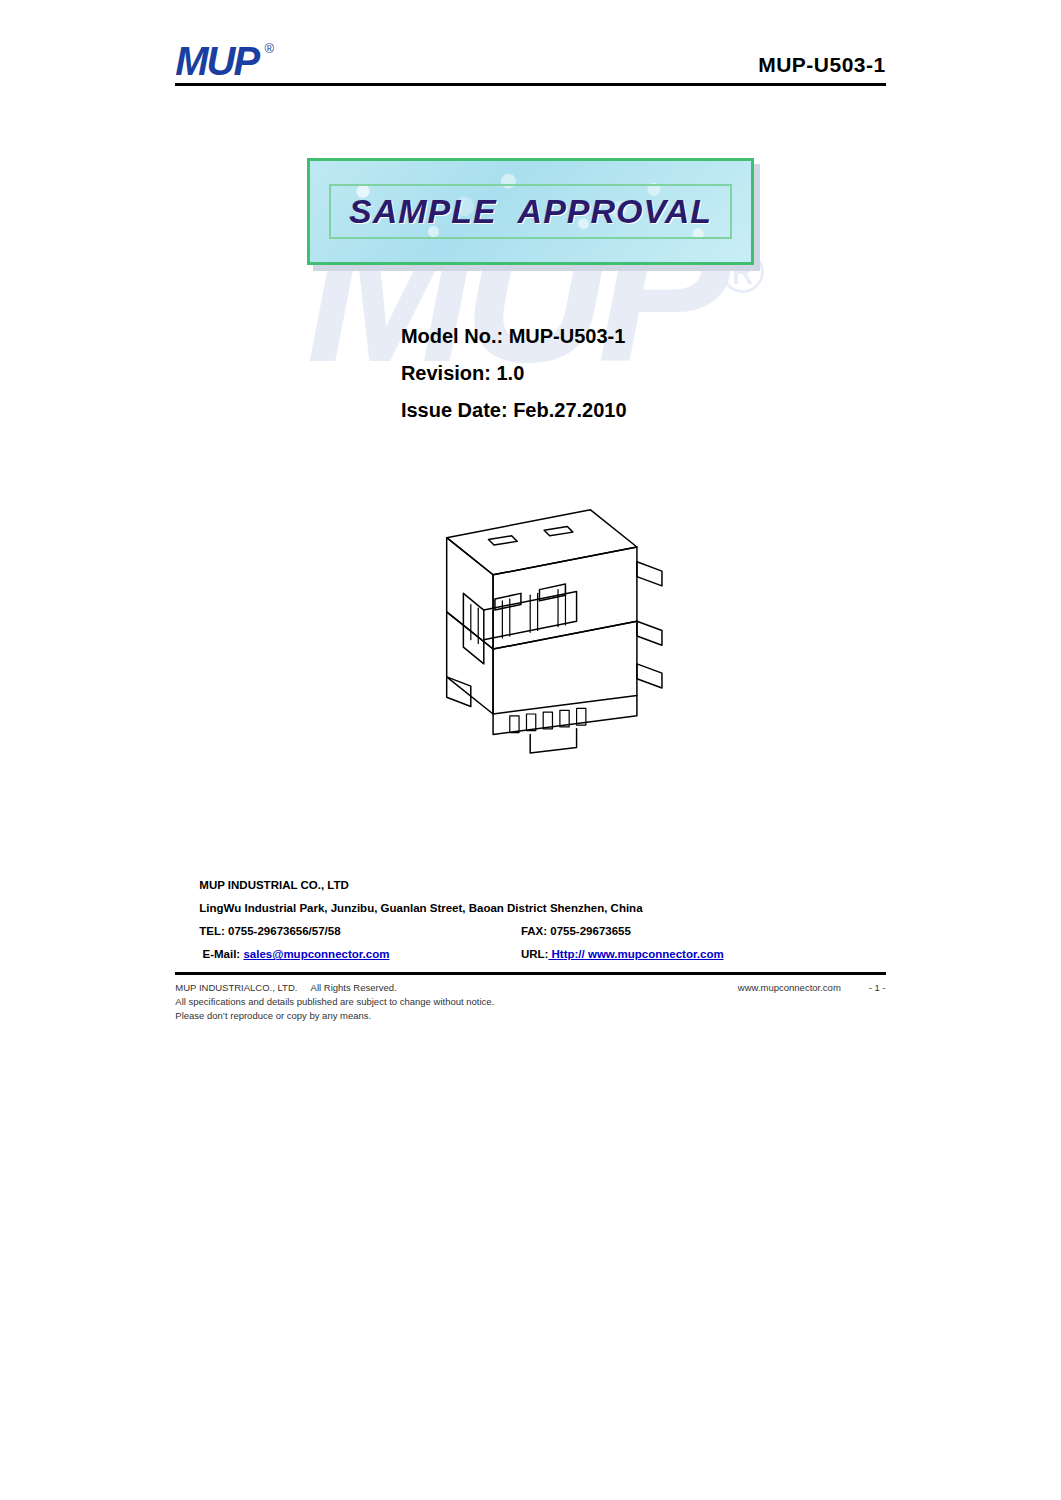MUP®
MUP-U503-1
MUP®
SAMPLE APPROVAL
Model No.: MUP-U503-1
Revision: 1.0
Issue Date: Feb.27.2010
MUP INDUSTRIAL CO., LTD
LingWu Industrial Park, Junzibu, Guanlan Street, Baoan District Shenzhen, China
TEL: 0755-29673656/57/58
FAX: 0755-29673655
E-Mail: sales@mupconnector.com
URL: Http:// www.mupconnector.com
MUP INDUSTRIALCO., LTD. All Rights Reserved.
All specifications and details published are subject to change without notice.
Please don’t reproduce or copy by any means.
www.mupconnector.com- 1 -